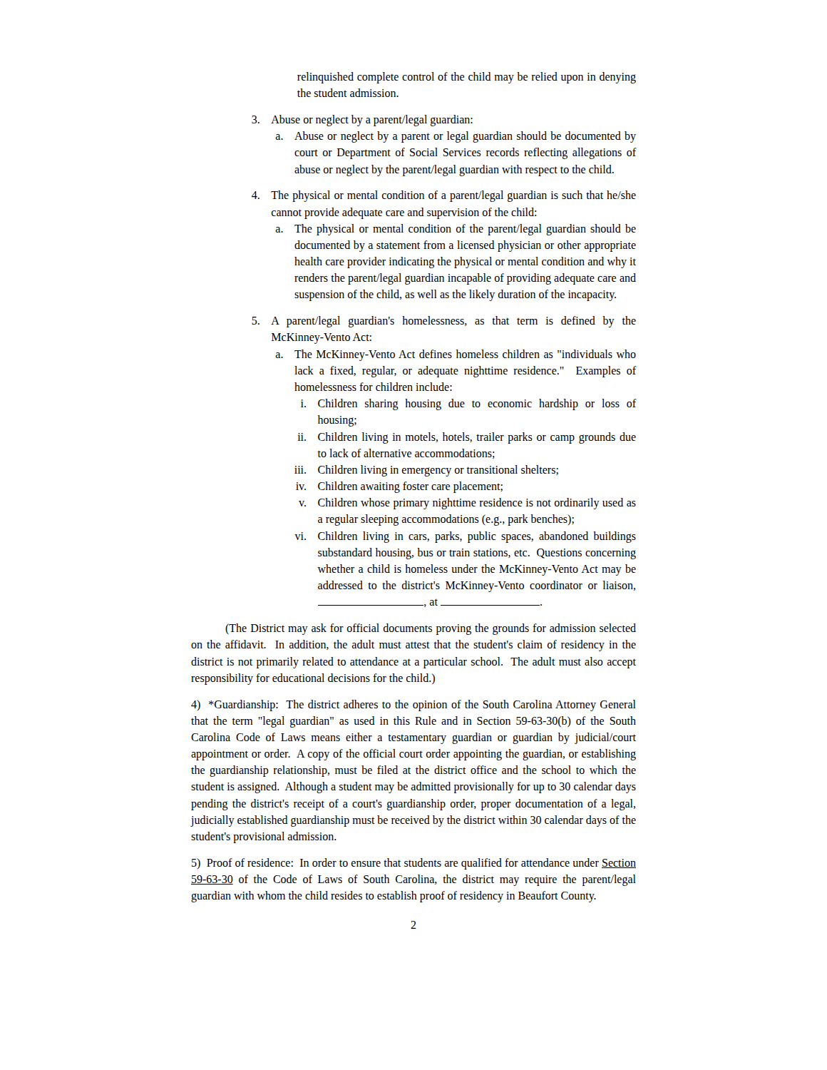relinquished complete control of the child may be relied upon in denying the student admission.
Abuse or neglect by a parent/legal guardian:
Abuse or neglect by a parent or legal guardian should be documented by court or Department of Social Services records reflecting allegations of abuse or neglect by the parent/legal guardian with respect to the child.
The physical or mental condition of a parent/legal guardian is such that he/she cannot provide adequate care and supervision of the child:
The physical or mental condition of the parent/legal guardian should be documented by a statement from a licensed physician or other appropriate health care provider indicating the physical or mental condition and why it renders the parent/legal guardian incapable of providing adequate care and suspension of the child, as well as the likely duration of the incapacity.
A parent/legal guardian's homelessness, as that term is defined by the McKinney-Vento Act:
The McKinney-Vento Act defines homeless children as "individuals who lack a fixed, regular, or adequate nighttime residence." Examples of homelessness for children include:
Children sharing housing due to economic hardship or loss of housing;
Children living in motels, hotels, trailer parks or camp grounds due to lack of alternative accommodations;
Children living in emergency or transitional shelters;
Children awaiting foster care placement;
Children whose primary nighttime residence is not ordinarily used as a regular sleeping accommodations (e.g., park benches);
Children living in cars, parks, public spaces, abandoned buildings substandard housing, bus or train stations, etc. Questions concerning whether a child is homeless under the McKinney-Vento Act may be addressed to the district's McKinney-Vento coordinator or liaison, , at .
(The District may ask for official documents proving the grounds for admission selected on the affidavit. In addition, the adult must attest that the student's claim of residency in the district is not primarily related to attendance at a particular school. The adult must also accept responsibility for educational decisions for the child.)
4) *Guardianship: The district adheres to the opinion of the South Carolina Attorney General that the term "legal guardian" as used in this Rule and in Section 59-63-30(b) of the South Carolina Code of Laws means either a testamentary guardian or guardian by judicial/court appointment or order. A copy of the official court order appointing the guardian, or establishing the guardianship relationship, must be filed at the district office and the school to which the student is assigned. Although a student may be admitted provisionally for up to 30 calendar days pending the district's receipt of a court's guardianship order, proper documentation of a legal, judicially established guardianship must be received by the district within 30 calendar days of the student's provisional admission.
5) Proof of residence: In order to ensure that students are qualified for attendance under Section 59-63-30 of the Code of Laws of South Carolina, the district may require the parent/legal guardian with whom the child resides to establish proof of residency in Beaufort County.
2